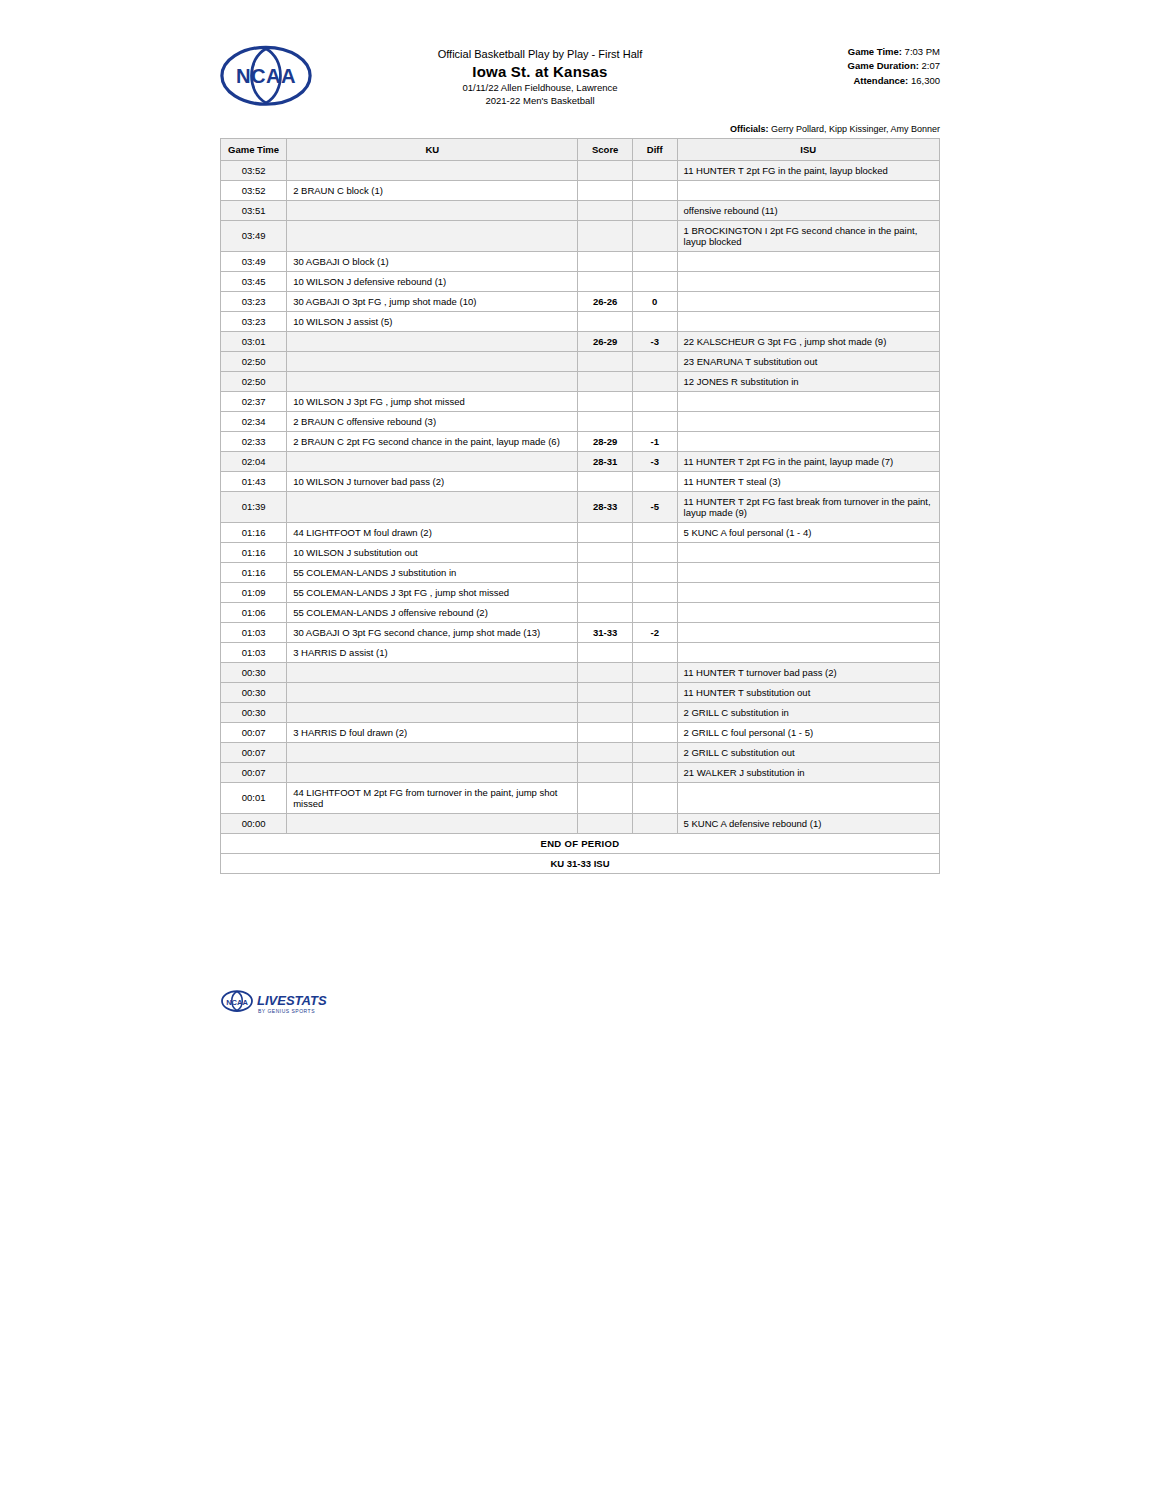NCAA
Official Basketball Play by Play - First Half
Iowa St. at Kansas
01/11/22 Allen Fieldhouse, Lawrence
2021-22 Men's Basketball
Game Time: 7:03 PM
Game Duration: 2:07
Attendance: 16,300
Officials: Gerry Pollard, Kipp Kissinger, Amy Bonner
| Game Time | KU | Score | Diff | ISU |
| --- | --- | --- | --- | --- |
| 03:52 | | | | 11 HUNTER T 2pt FG in the paint, layup blocked |
| 03:52 | 2 BRAUN C block (1) | | | |
| 03:51 | | | | offensive rebound (11) |
| 03:49 | | | | 1 BROCKINGTON I 2pt FG second chance in the paint, layup blocked |
| 03:49 | 30 AGBAJI O block (1) | | | |
| 03:45 | 10 WILSON J defensive rebound (1) | | | |
| 03:23 | 30 AGBAJI O 3pt FG , jump shot made (10) | 26-26 | 0 | |
| 03:23 | 10 WILSON J assist (5) | | | |
| 03:01 | | 26-29 | -3 | 22 KALSCHEUR G 3pt FG , jump shot made (9) |
| 02:50 | | | | 23 ENARUNA T substitution out |
| 02:50 | | | | 12 JONES R substitution in |
| 02:37 | 10 WILSON J 3pt FG , jump shot missed | | | |
| 02:34 | 2 BRAUN C offensive rebound (3) | | | |
| 02:33 | 2 BRAUN C 2pt FG second chance in the paint, layup made (6) | 28-29 | -1 | |
| 02:04 | | 28-31 | -3 | 11 HUNTER T 2pt FG in the paint, layup made (7) |
| 01:43 | 10 WILSON J turnover bad pass (2) | | | 11 HUNTER T steal (3) |
| 01:39 | | 28-33 | -5 | 11 HUNTER T 2pt FG fast break from turnover in the paint, layup made (9) |
| 01:16 | 44 LIGHTFOOT M foul drawn (2) | | | 5 KUNC A foul personal (1 - 4) |
| 01:16 | 10 WILSON J substitution out | | | |
| 01:16 | 55 COLEMAN-LANDS J substitution in | | | |
| 01:09 | 55 COLEMAN-LANDS J 3pt FG , jump shot missed | | | |
| 01:06 | 55 COLEMAN-LANDS J offensive rebound (2) | | | |
| 01:03 | 30 AGBAJI O 3pt FG second chance, jump shot made (13) | 31-33 | -2 | |
| 01:03 | 3 HARRIS D assist (1) | | | |
| 00:30 | | | | 11 HUNTER T turnover bad pass (2) |
| 00:30 | | | | 11 HUNTER T substitution out |
| 00:30 | | | | 2 GRILL C substitution in |
| 00:07 | 3 HARRIS D foul drawn (2) | | | 2 GRILL C foul personal (1 - 5) |
| 00:07 | | | | 2 GRILL C substitution out |
| 00:07 | | | | 21 WALKER J substitution in |
| 00:01 | 44 LIGHTFOOT M 2pt FG from turnover in the paint, jump shot missed | | | |
| 00:00 | | | | 5 KUNC A defensive rebound (1) |
| END OF PERIOD |
| KU 31-33 ISU |
NCAA LIVESTATS BY GENIUS SPORTS